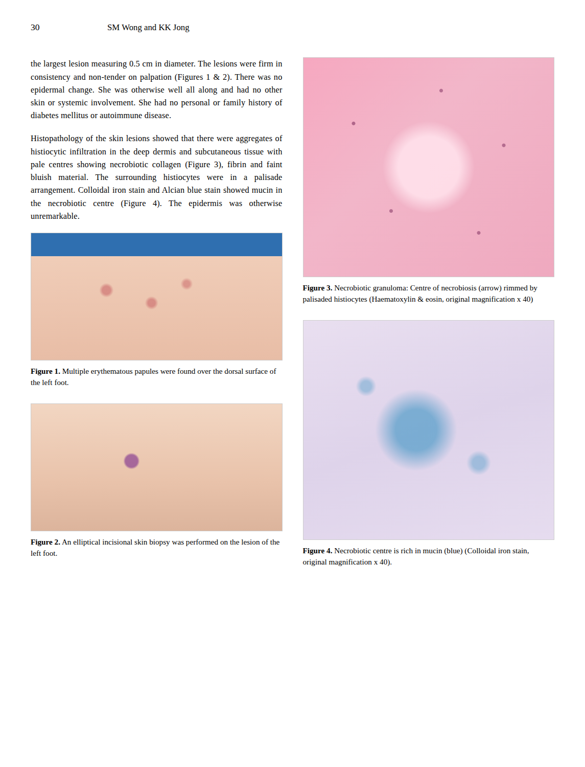30
SM Wong and KK Jong
the largest lesion measuring 0.5 cm in diameter. The lesions were firm in consistency and non-tender on palpation (Figures 1 & 2). There was no epidermal change. She was otherwise well all along and had no other skin or systemic involvement. She had no personal or family history of diabetes mellitus or autoimmune disease.
Histopathology of the skin lesions showed that there were aggregates of histiocytic infiltration in the deep dermis and subcutaneous tissue with pale centres showing necrobiotic collagen (Figure 3), fibrin and faint bluish material. The surrounding histiocytes were in a palisade arrangement. Colloidal iron stain and Alcian blue stain showed mucin in the necrobiotic centre (Figure 4). The epidermis was otherwise unremarkable.
Figure 1. Multiple erythematous papules were found over the dorsal surface of the left foot.
Figure 2. An elliptical incisional skin biopsy was performed on the lesion of the left foot.
Figure 3. Necrobiotic granuloma: Centre of necrobiosis (arrow) rimmed by palisaded histiocytes (Haematoxylin & eosin, original magnification x 40)
Figure 4. Necrobiotic centre is rich in mucin (blue) (Colloidal iron stain, original magnification x 40).